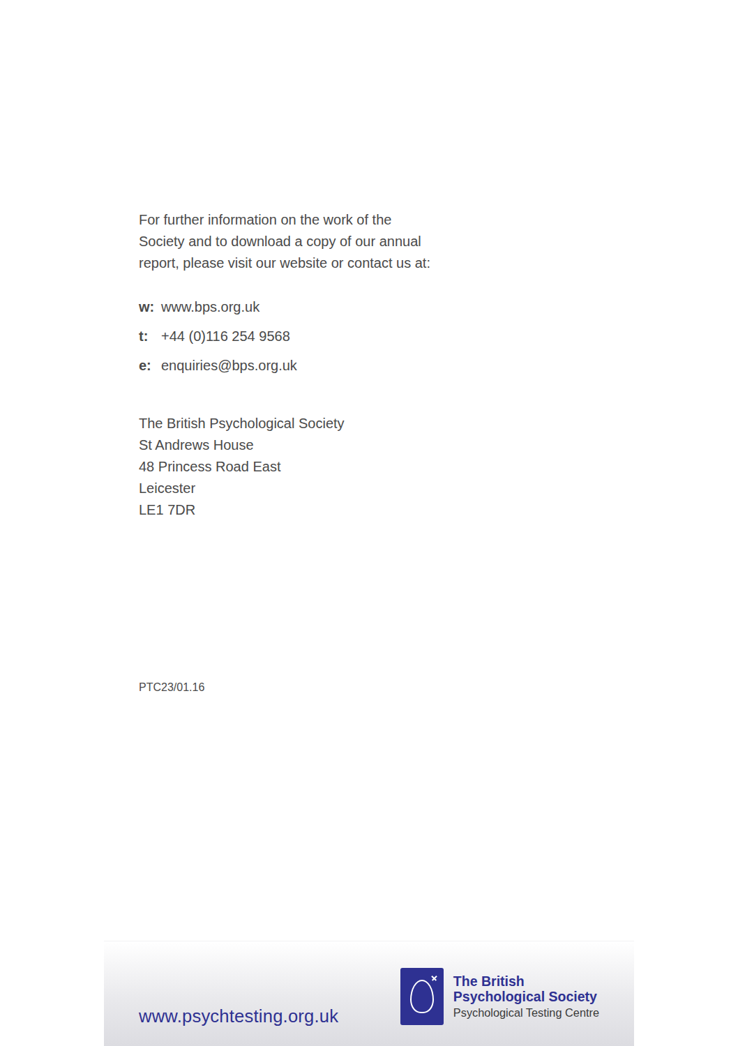For further information on the work of the Society and to download a copy of our annual report, please visit our website or contact us at:
w: www.bps.org.uk
t:+44 (0)116 254 9568
e: enquiries@bps.org.uk
The British Psychological Society
St Andrews House
48 Princess Road East
Leicester
LE1 7DR
PTC23/01.16
www.psychtesting.org.uk
The British Psychological Society Psychological Testing Centre